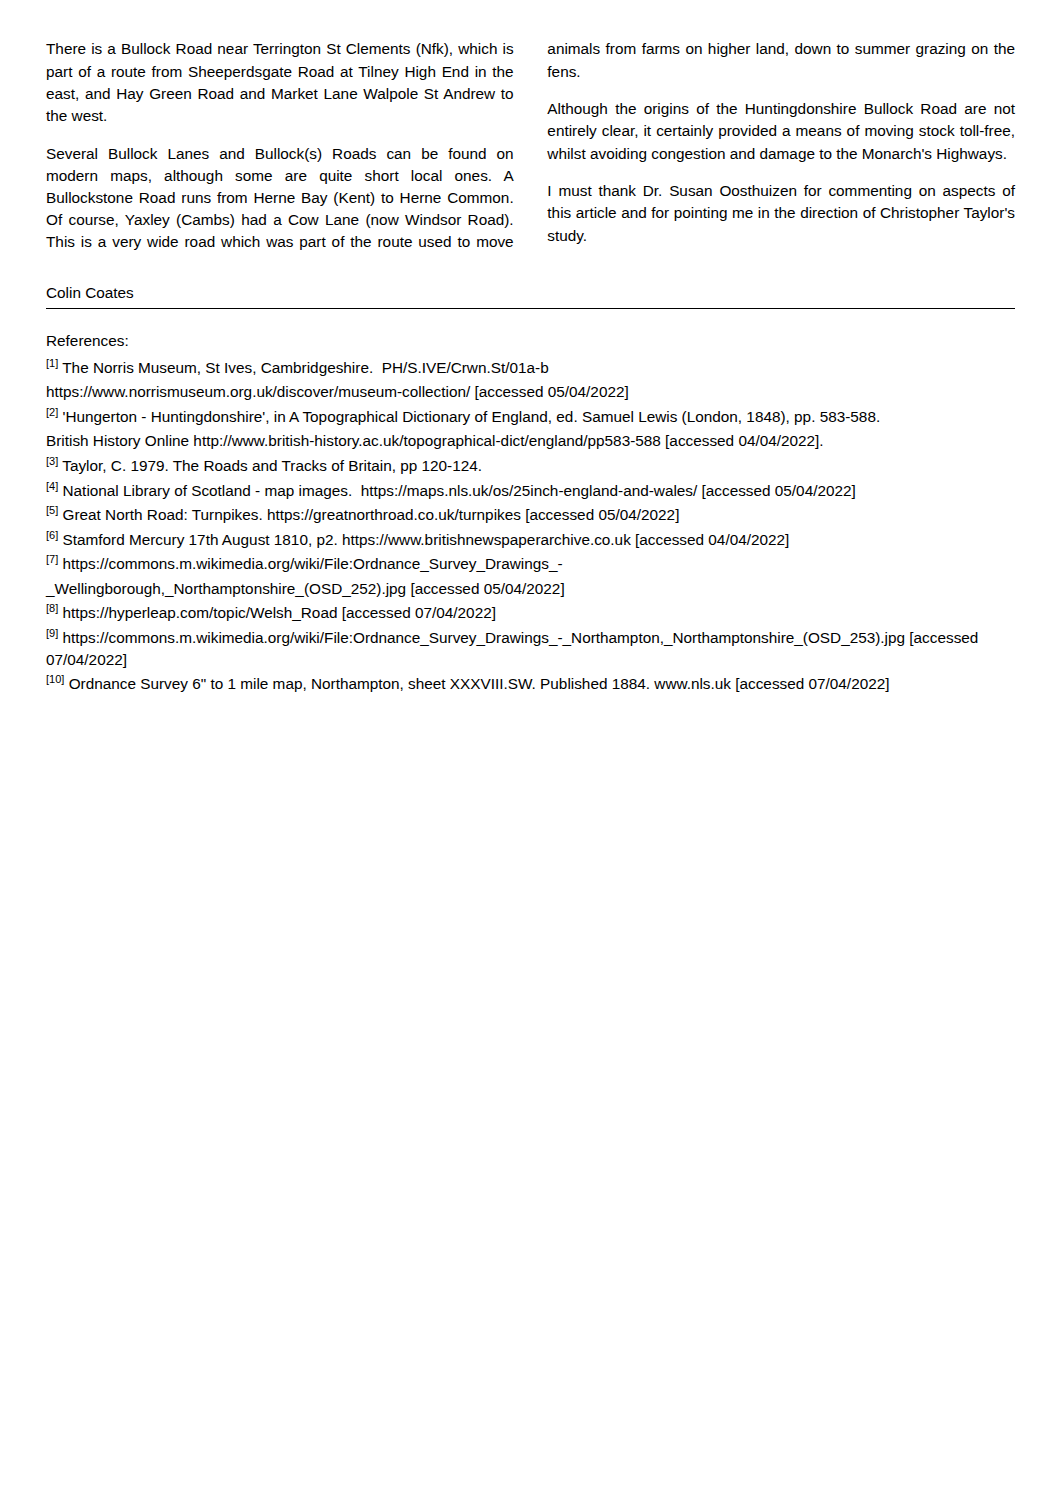There is a Bullock Road near Terrington St Clements (Nfk), which is part of a route from Sheeperdsgate Road at Tilney High End in the east, and Hay Green Road and Market Lane Walpole St Andrew to the west.
Several Bullock Lanes and Bullock(s) Roads can be found on modern maps, although some are quite short local ones. A Bullockstone Road runs from Herne Bay (Kent) to Herne Common. Of course, Yaxley (Cambs) had a Cow Lane (now Windsor Road). This is a very wide road which was part of the route used to move animals from farms on higher land, down to summer grazing on the fens.
Although the origins of the Huntingdonshire Bullock Road are not entirely clear, it certainly provided a means of moving stock toll-free, whilst avoiding congestion and damage to the Monarch's Highways.
I must thank Dr. Susan Oosthuizen for commenting on aspects of this article and for pointing me in the direction of Christopher Taylor's study.
Colin Coates
References:
[1] The Norris Museum, St Ives, Cambridgeshire. PH/S.IVE/Crwn.St/01a-b
https://www.norrismuseum.org.uk/discover/museum-collection/ [accessed 05/04/2022]
[2] 'Hungerton - Huntingdonshire', in A Topographical Dictionary of England, ed. Samuel Lewis (London, 1848), pp. 583-588.
British History Online http://www.british-history.ac.uk/topographical-dict/england/pp583-588 [accessed 04/04/2022].
[3] Taylor, C. 1979. The Roads and Tracks of Britain, pp 120-124.
[4] National Library of Scotland - map images. https://maps.nls.uk/os/25inch-england-and-wales/ [accessed 05/04/2022]
[5] Great North Road: Turnpikes. https://greatnorthroad.co.uk/turnpikes [accessed 05/04/2022]
[6] Stamford Mercury 17th August 1810, p2. https://www.britishnewspaperarchive.co.uk [accessed 04/04/2022]
[7] https://commons.m.wikimedia.org/wiki/File:Ordnance_Survey_Drawings_-
_Wellingborough,_Northamptonshire_(OSD_252).jpg [accessed 05/04/2022]
[8] https://hyperleap.com/topic/Welsh_Road [accessed 07/04/2022]
[9] https://commons.m.wikimedia.org/wiki/File:Ordnance_Survey_Drawings_-_Northampton,_Northamptonshire_(OSD_253).jpg [accessed 07/04/2022]
[10] Ordnance Survey 6" to 1 mile map, Northampton, sheet XXXVIII.SW. Published 1884. www.nls.uk [accessed 07/04/2022]